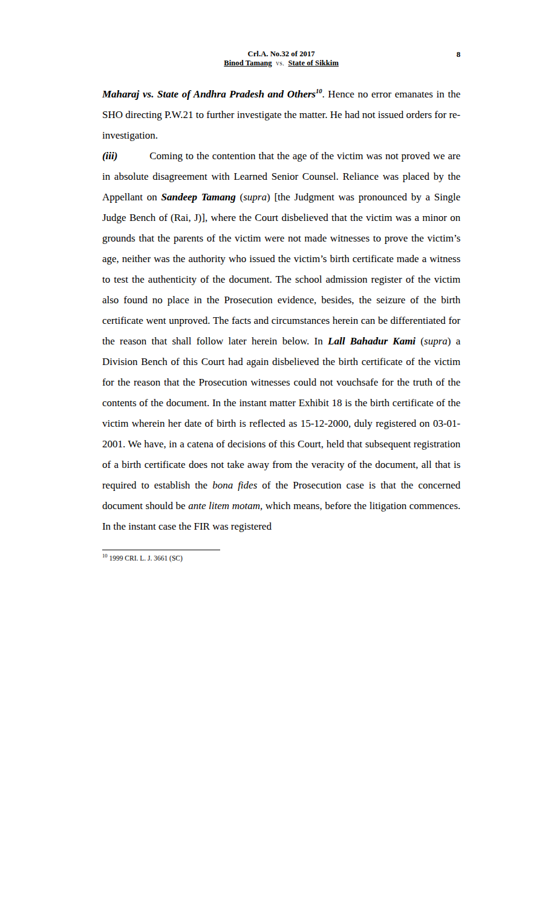8
Crl.A. No.32 of 2017
Binod Tamang vs. State of Sikkim
Maharaj vs. State of Andhra Pradesh and Others10. Hence no error emanates in the SHO directing P.W.21 to further investigate the matter. He had not issued orders for re-investigation.
(iii) Coming to the contention that the age of the victim was not proved we are in absolute disagreement with Learned Senior Counsel. Reliance was placed by the Appellant on Sandeep Tamang (supra) [the Judgment was pronounced by a Single Judge Bench of (Rai, J)], where the Court disbelieved that the victim was a minor on grounds that the parents of the victim were not made witnesses to prove the victim’s age, neither was the authority who issued the victim’s birth certificate made a witness to test the authenticity of the document. The school admission register of the victim also found no place in the Prosecution evidence, besides, the seizure of the birth certificate went unproved. The facts and circumstances herein can be differentiated for the reason that shall follow later herein below. In Lall Bahadur Kami (supra) a Division Bench of this Court had again disbelieved the birth certificate of the victim for the reason that the Prosecution witnesses could not vouchsafe for the truth of the contents of the document. In the instant matter Exhibit 18 is the birth certificate of the victim wherein her date of birth is reflected as 15-12-2000, duly registered on 03-01-2001. We have, in a catena of decisions of this Court, held that subsequent registration of a birth certificate does not take away from the veracity of the document, all that is required to establish the bona fides of the Prosecution case is that the concerned document should be ante litem motam, which means, before the litigation commences. In the instant case the FIR was registered
10 1999 CRI. L. J. 3661 (SC)